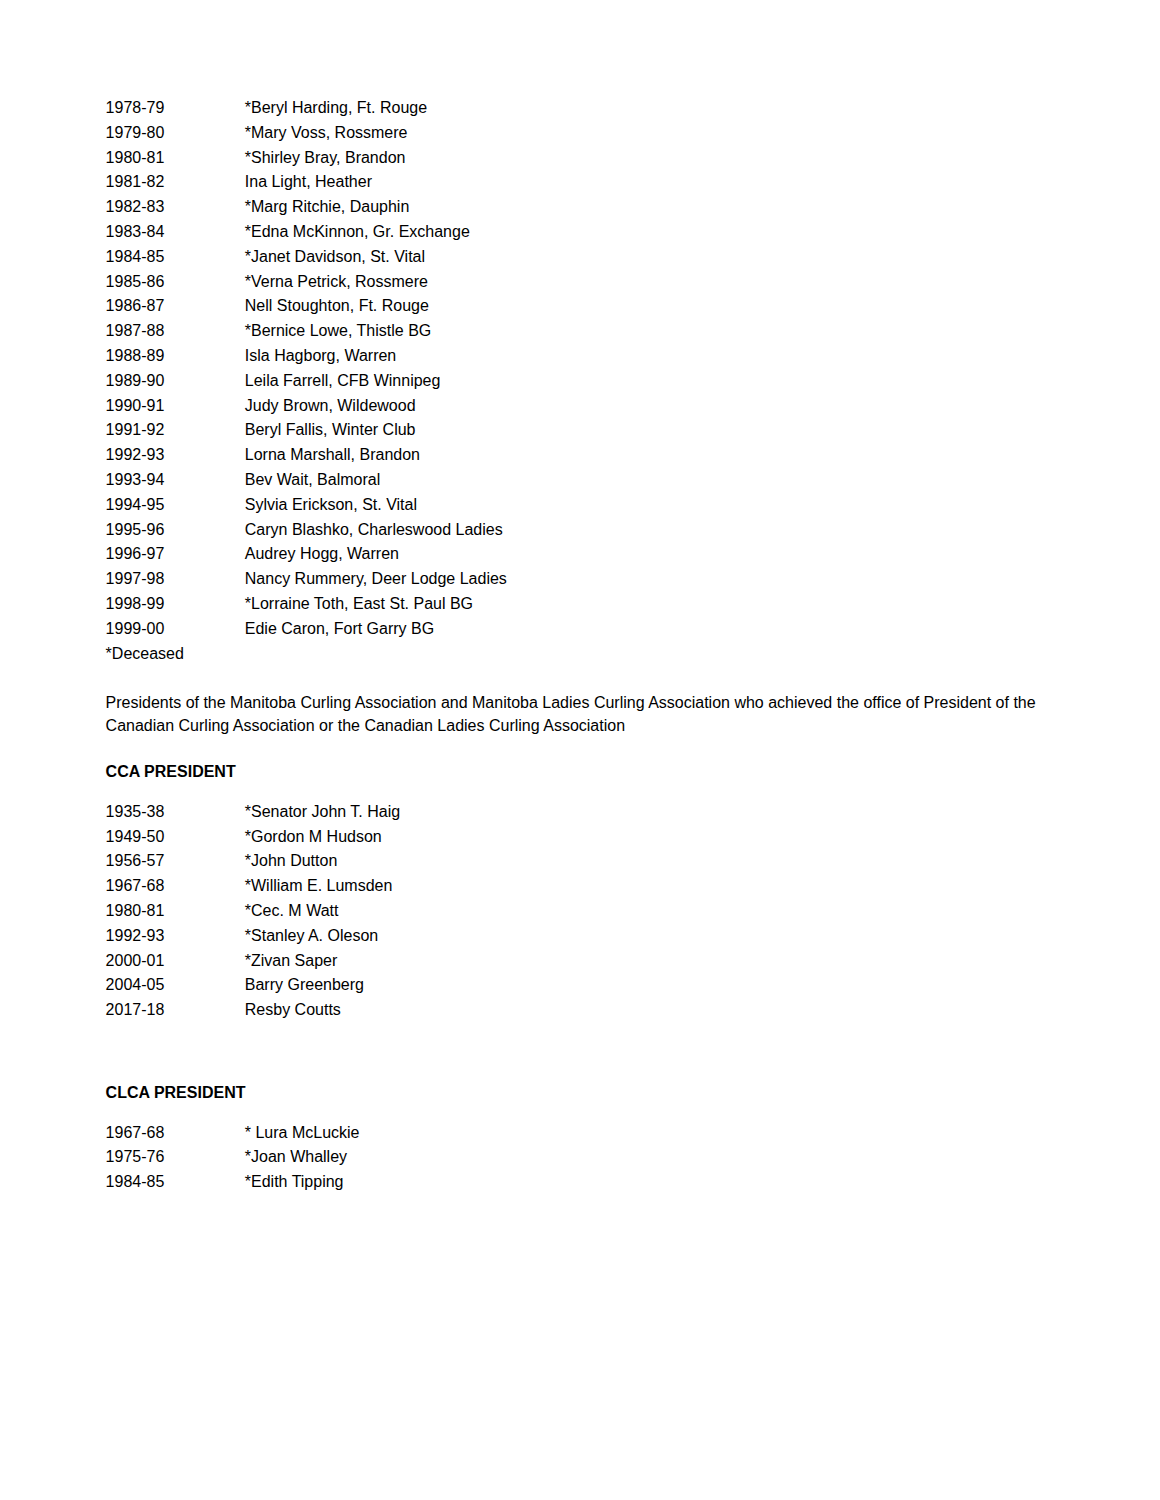| 1978-79 | *Beryl Harding, Ft. Rouge |
| 1979-80 | *Mary Voss, Rossmere |
| 1980-81 | *Shirley Bray, Brandon |
| 1981-82 | Ina Light, Heather |
| 1982-83 | *Marg Ritchie, Dauphin |
| 1983-84 | *Edna McKinnon, Gr. Exchange |
| 1984-85 | *Janet Davidson, St. Vital |
| 1985-86 | *Verna Petrick, Rossmere |
| 1986-87 | Nell Stoughton, Ft. Rouge |
| 1987-88 | *Bernice Lowe, Thistle BG |
| 1988-89 | Isla Hagborg, Warren |
| 1989-90 | Leila Farrell, CFB Winnipeg |
| 1990-91 | Judy Brown, Wildewood |
| 1991-92 | Beryl Fallis, Winter Club |
| 1992-93 | Lorna Marshall, Brandon |
| 1993-94 | Bev Wait, Balmoral |
| 1994-95 | Sylvia Erickson, St. Vital |
| 1995-96 | Caryn Blashko, Charleswood Ladies |
| 1996-97 | Audrey Hogg, Warren |
| 1997-98 | Nancy Rummery, Deer Lodge Ladies |
| 1998-99 | *Lorraine Toth, East St. Paul BG |
| 1999-00 | Edie Caron, Fort Garry BG |
*Deceased
Presidents of the Manitoba Curling Association and Manitoba Ladies Curling Association who achieved the office of President of the Canadian Curling Association or the Canadian Ladies Curling Association
CCA PRESIDENT
| 1935-38 | *Senator John T. Haig |
| 1949-50 | *Gordon M Hudson |
| 1956-57 | *John Dutton |
| 1967-68 | *William E. Lumsden |
| 1980-81 | *Cec. M Watt |
| 1992-93 | *Stanley A. Oleson |
| 2000-01 | *Zivan Saper |
| 2004-05 | Barry Greenberg |
| 2017-18 | Resby Coutts |
CLCA PRESIDENT
| 1967-68 | * Lura McLuckie |
| 1975-76 | *Joan Whalley |
| 1984-85 | *Edith Tipping |